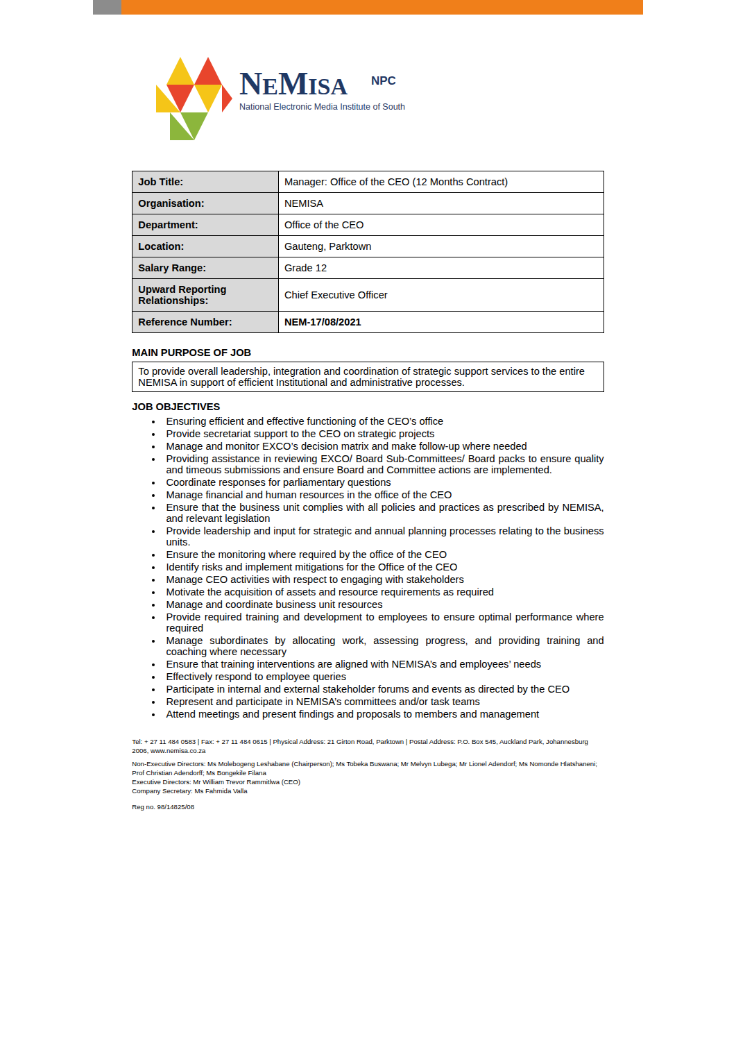NEMISA NPC National Electronic Media Institute of South Africa
| Job Title: | Manager: Office of the CEO (12 Months Contract) |
| Organisation: | NEMISA |
| Department: | Office of the CEO |
| Location: | Gauteng, Parktown |
| Salary Range: | Grade 12 |
| Upward Reporting Relationships: | Chief Executive Officer |
| Reference Number: | NEM-17/08/2021 |
Main Purpose of Job
To provide overall leadership, integration and coordination of strategic support services to the entire NEMISA in support of efficient Institutional and administrative processes.
Job Objectives
Ensuring efficient and effective functioning of the CEO’s office
Provide secretariat support to the CEO on strategic projects
Manage and monitor EXCO’s decision matrix and make follow-up where needed
Providing assistance in reviewing EXCO/ Board Sub-Committees/ Board packs to ensure quality and timeous submissions and ensure Board and Committee actions are implemented.
Coordinate responses for parliamentary questions
Manage financial and human resources in the office of the CEO
Ensure that the business unit complies with all policies and practices as prescribed by NEMISA, and relevant legislation
Provide leadership and input for strategic and annual planning processes relating to the business units.
Ensure the monitoring where required by the office of the CEO
Identify risks and implement mitigations for the Office of the CEO
Manage CEO activities with respect to engaging with stakeholders
Motivate the acquisition of assets and resource requirements as required
Manage and coordinate business unit resources
Provide required training and development to employees to ensure optimal performance where required
Manage subordinates by allocating work, assessing progress, and providing training and coaching where necessary
Ensure that training interventions are aligned with NEMISA’s and employees’ needs
Effectively respond to employee queries
Participate in internal and external stakeholder forums and events as directed by the CEO
Represent and participate in NEMISA’s committees and/or task teams
Attend meetings and present findings and proposals to members and management
Tel: + 27 11 484 0583 | Fax: + 27 11 484 0615 | Physical Address: 21 Girton Road, Parktown | Postal Address: P.O. Box 545, Auckland Park, Johannesburg 2006, www.nemisa.co.za
Non-Executive Directors: Ms Molebogeng Leshabane (Chairperson); Ms Tobeka Buswana; Mr Melvyn Lubega; Mr Lionel Adendorf; Ms Nomonde Hlatshaneni; Prof Christian Adendorff; Ms Bongekile Filana
Executive Directors: Mr William Trevor Rammitlwa (CEO)
Company Secretary: Ms Fahmida Valla
Reg no. 98/14825/08